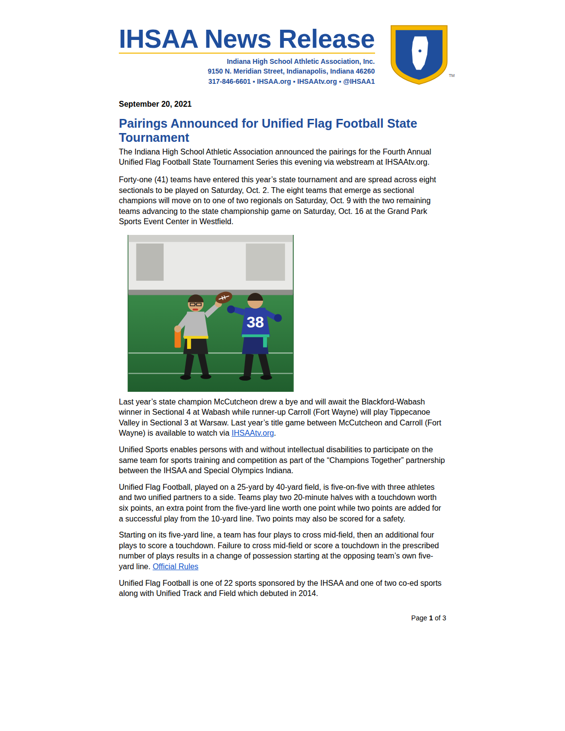IHSAA News Release
Indiana High School Athletic Association, Inc.
9150 N. Meridian Street, Indianapolis, Indiana 46260
317-846-6601 ▪ IHSAA.org ▪ IHSAAtv.org ▪ @IHSAA1
TM
September 20, 2021
Pairings Announced for Unified Flag Football State Tournament
The Indiana High School Athletic Association announced the pairings for the Fourth Annual Unified Flag Football State Tournament Series this evening via webstream at IHSAAtv.org.
Forty-one (41) teams have entered this year’s state tournament and are spread across eight sectionals to be played on Saturday, Oct. 2. The eight teams that emerge as sectional champions will move on to one of two regionals on Saturday, Oct. 9 with the two remaining teams advancing to the state championship game on Saturday, Oct. 16 at the Grand Park Sports Event Center in Westfield.
38
Last year’s state champion McCutcheon drew a bye and will await the Blackford-Wabash winner in Sectional 4 at Wabash while runner-up Carroll (Fort Wayne) will play Tippecanoe Valley in Sectional 3 at Warsaw. Last year’s title game between McCutcheon and Carroll (Fort Wayne) is available to watch via IHSAAtv.org.
Unified Sports enables persons with and without intellectual disabilities to participate on the same team for sports training and competition as part of the “Champions Together” partnership between the IHSAA and Special Olympics Indiana.
Unified Flag Football, played on a 25-yard by 40-yard field, is five-on-five with three athletes and two unified partners to a side. Teams play two 20-minute halves with a touchdown worth six points, an extra point from the five-yard line worth one point while two points are added for a successful play from the 10-yard line. Two points may also be scored for a safety.
Starting on its five-yard line, a team has four plays to cross mid-field, then an additional four plays to score a touchdown. Failure to cross mid-field or score a touchdown in the prescribed number of plays results in a change of possession starting at the opposing team’s own five-yard line. Official Rules
Unified Flag Football is one of 22 sports sponsored by the IHSAA and one of two co-ed sports along with Unified Track and Field which debuted in 2014.
Page 1 of 3